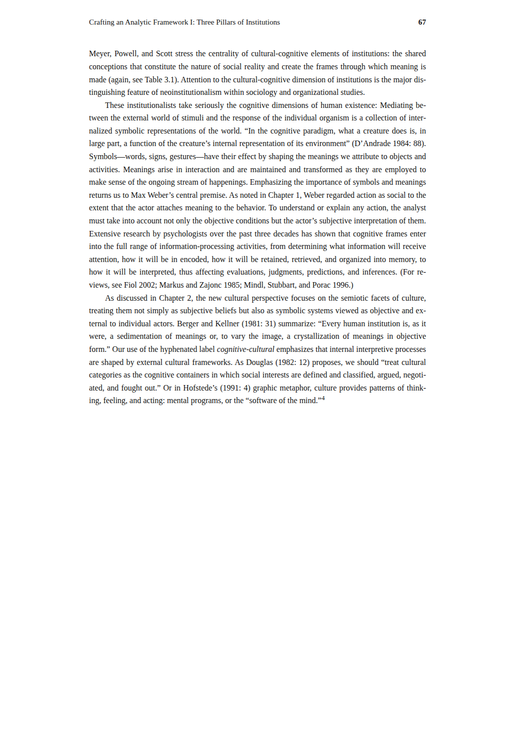Crafting an Analytic Framework I: Three Pillars of Institutions 67
Meyer, Powell, and Scott stress the centrality of cultural-cognitive elements of institutions: the shared conceptions that constitute the nature of social reality and create the frames through which meaning is made (again, see Table 3.1). Attention to the cultural-cognitive dimension of institutions is the major distinguishing feature of neoinstitutionalism within sociology and organizational studies.
These institutionalists take seriously the cognitive dimensions of human existence: Mediating between the external world of stimuli and the response of the individual organism is a collection of internalized symbolic representations of the world. “In the cognitive paradigm, what a creature does is, in large part, a function of the creature’s internal representation of its environment” (D’Andrade 1984: 88). Symbols—words, signs, gestures—have their effect by shaping the meanings we attribute to objects and activities. Meanings arise in interaction and are maintained and transformed as they are employed to make sense of the ongoing stream of happenings. Emphasizing the importance of symbols and meanings returns us to Max Weber’s central premise. As noted in Chapter 1, Weber regarded action as social to the extent that the actor attaches meaning to the behavior. To understand or explain any action, the analyst must take into account not only the objective conditions but the actor’s subjective interpretation of them. Extensive research by psychologists over the past three decades has shown that cognitive frames enter into the full range of information-processing activities, from determining what information will receive attention, how it will be in encoded, how it will be retained, retrieved, and organized into memory, to how it will be interpreted, thus affecting evaluations, judgments, predictions, and inferences. (For reviews, see Fiol 2002; Markus and Zajonc 1985; Mindl, Stubbart, and Porac 1996.)
As discussed in Chapter 2, the new cultural perspective focuses on the semiotic facets of culture, treating them not simply as subjective beliefs but also as symbolic systems viewed as objective and external to individual actors. Berger and Kellner (1981: 31) summarize: “Every human institution is, as it were, a sedimentation of meanings or, to vary the image, a crystallization of meanings in objective form.” Our use of the hyphenated label cognitive-cultural emphasizes that internal interpretive processes are shaped by external cultural frameworks. As Douglas (1982: 12) proposes, we should “treat cultural categories as the cognitive containers in which social interests are defined and classified, argued, negotiated, and fought out.” Or in Hofstede’s (1991: 4) graphic metaphor, culture provides patterns of thinking, feeling, and acting: mental programs, or the “software of the mind.”4